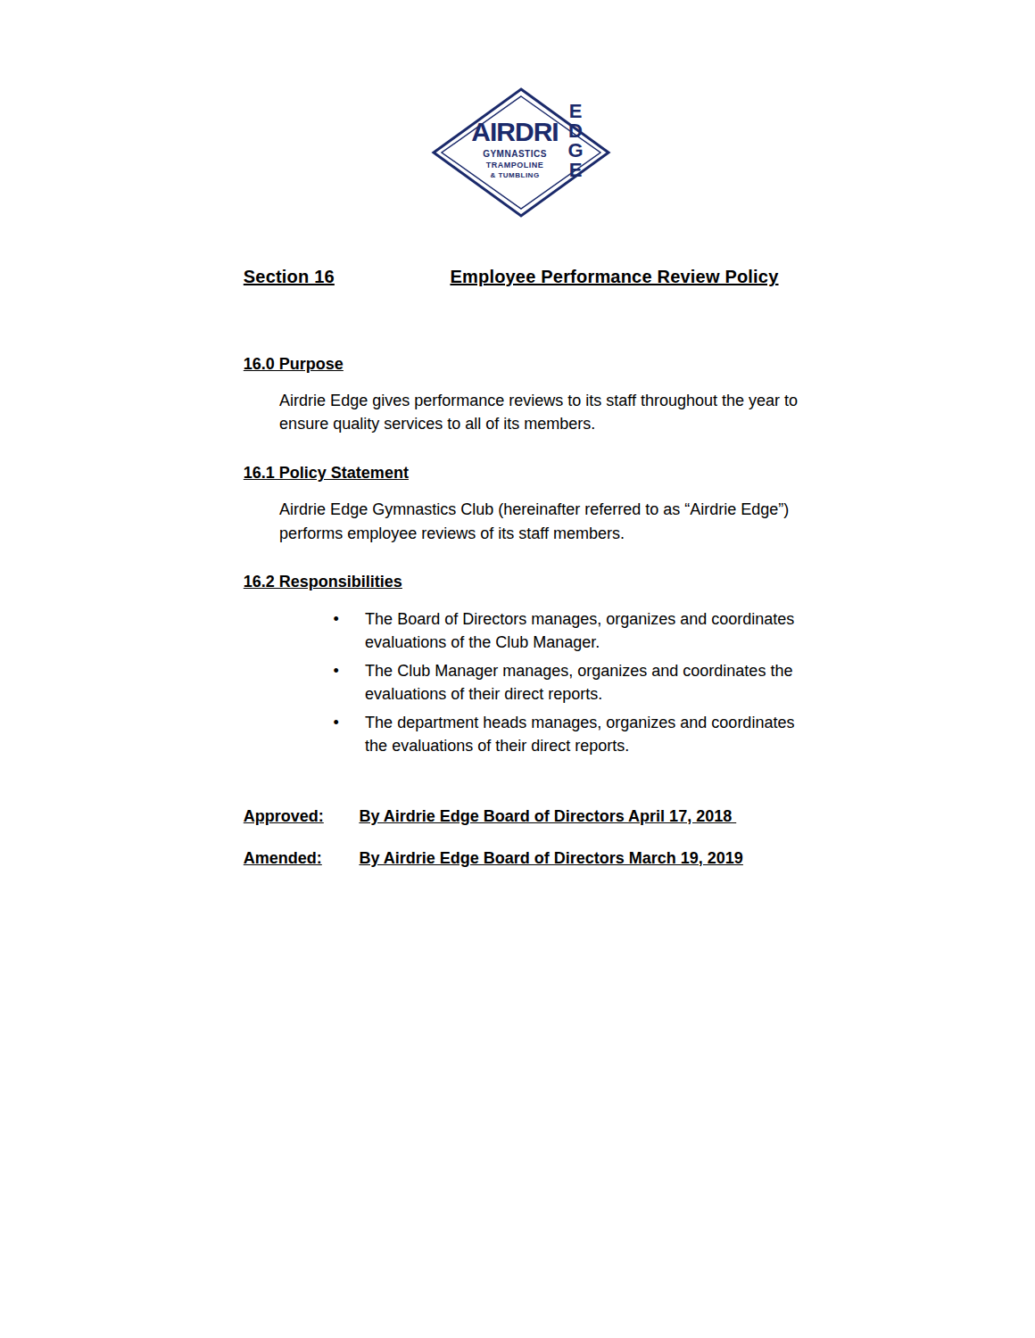Airdrie Edge Gymnastics Trampoline & Tumbling AIRDRI E D G E GYMNASTICS TRAMPOLINE & TUMBLING
Section 16 Employee Performance Review Policy
16.0 Purpose
Airdrie Edge gives performance reviews to its staff throughout the year to ensure quality services to all of its members.
16.1 Policy Statement
Airdrie Edge Gymnastics Club (hereinafter referred to as “Airdrie Edge”) performs employee reviews of its staff members.
16.2 Responsibilities
The Board of Directors manages, organizes and coordinates evaluations of the Club Manager.
The Club Manager manages, organizes and coordinates the evaluations of their direct reports.
The department heads manages, organizes and coordinates the evaluations of their direct reports.
Approved: By Airdrie Edge Board of Directors April 17, 2018
Amended: By Airdrie Edge Board of Directors March 19, 2019